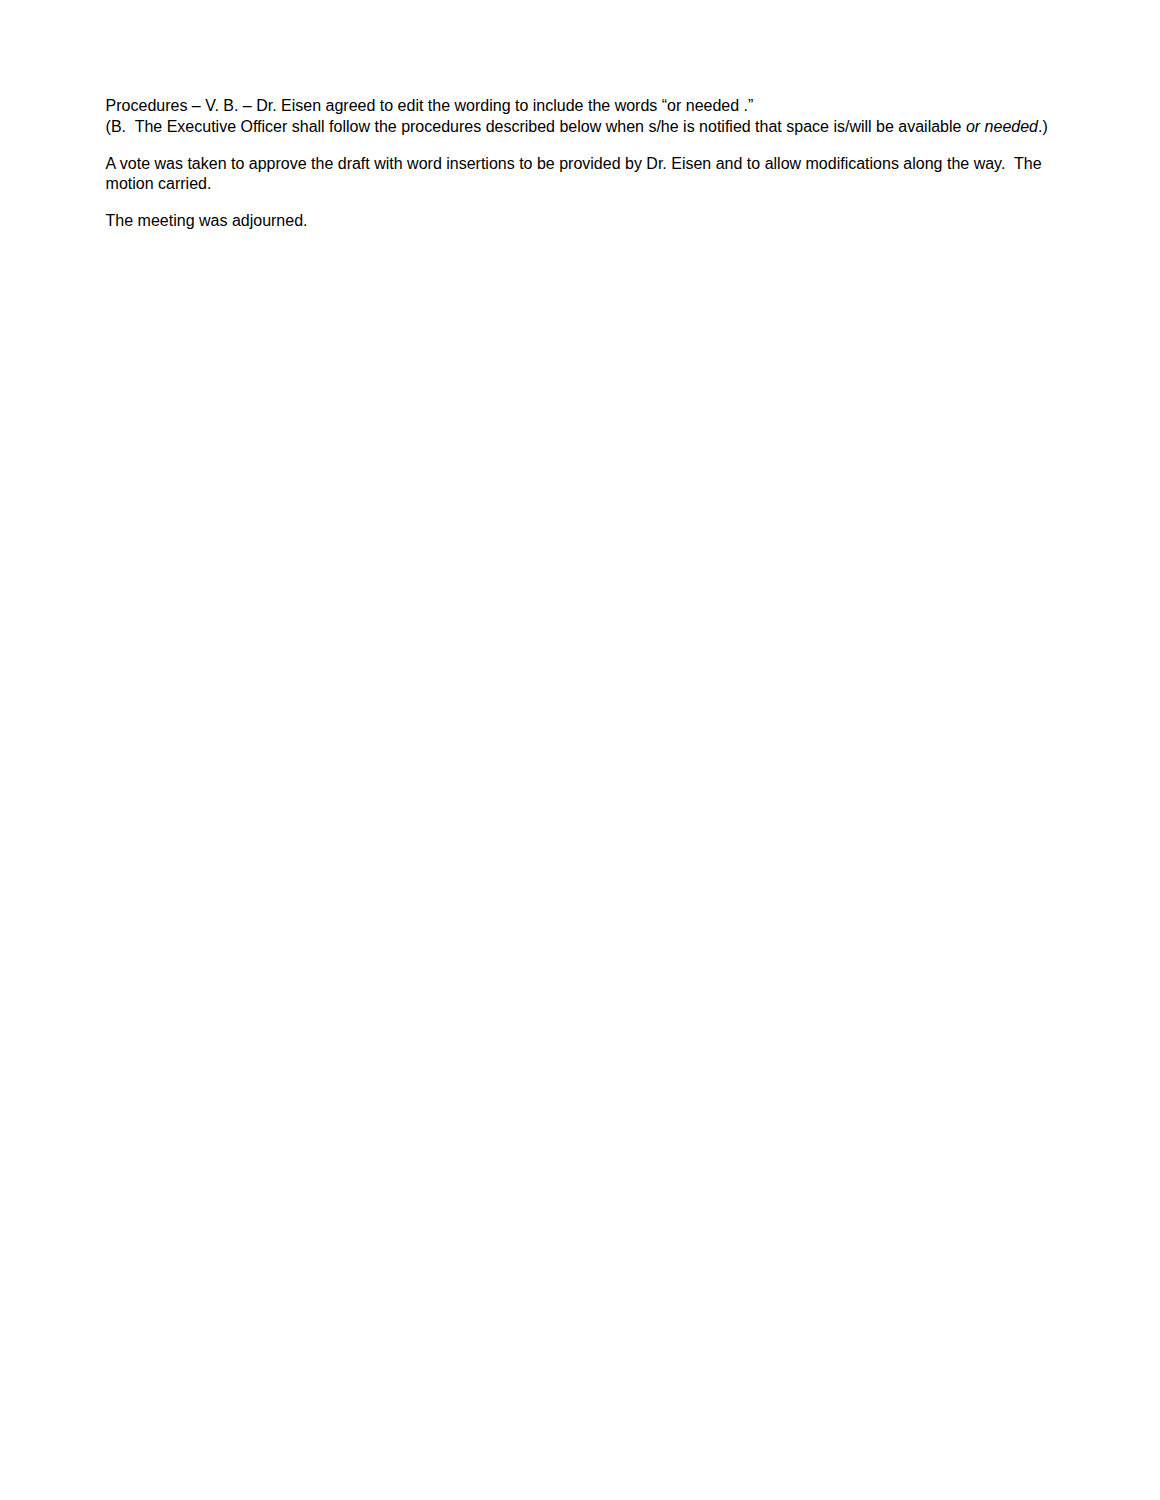Procedures – V. B. – Dr. Eisen agreed to edit the wording to include the words “or needed .”
(B. The Executive Officer shall follow the procedures described below when s/he is notified that space is/will be available or needed.)
A vote was taken to approve the draft with word insertions to be provided by Dr. Eisen and to allow modifications along the way. The motion carried.
The meeting was adjourned.